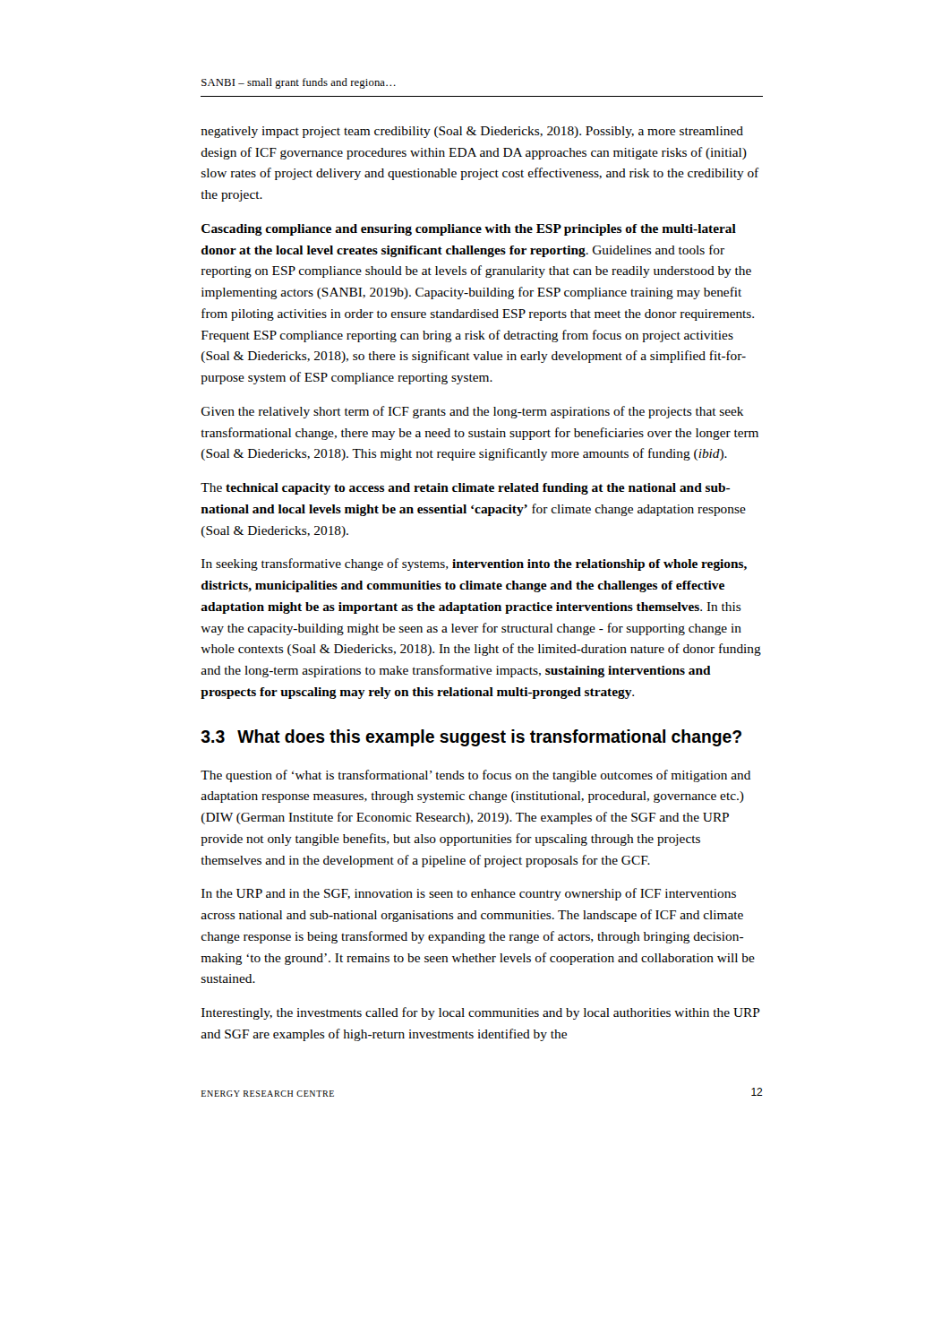SANBI – small grant funds and regiona…
negatively impact project team credibility (Soal & Diedericks, 2018). Possibly, a more streamlined design of ICF governance procedures within EDA and DA approaches can mitigate risks of (initial) slow rates of project delivery and questionable project cost effectiveness, and risk to the credibility of the project.
Cascading compliance and ensuring compliance with the ESP principles of the multi-lateral donor at the local level creates significant challenges for reporting. Guidelines and tools for reporting on ESP compliance should be at levels of granularity that can be readily understood by the implementing actors (SANBI, 2019b). Capacity-building for ESP compliance training may benefit from piloting activities in order to ensure standardised ESP reports that meet the donor requirements. Frequent ESP compliance reporting can bring a risk of detracting from focus on project activities (Soal & Diedericks, 2018), so there is significant value in early development of a simplified fit-for-purpose system of ESP compliance reporting system.
Given the relatively short term of ICF grants and the long-term aspirations of the projects that seek transformational change, there may be a need to sustain support for beneficiaries over the longer term (Soal & Diedericks, 2018). This might not require significantly more amounts of funding (ibid).
The technical capacity to access and retain climate related funding at the national and sub-national and local levels might be an essential ‘capacity’ for climate change adaptation response (Soal & Diedericks, 2018).
In seeking transformative change of systems, intervention into the relationship of whole regions, districts, municipalities and communities to climate change and the challenges of effective adaptation might be as important as the adaptation practice interventions themselves. In this way the capacity-building might be seen as a lever for structural change - for supporting change in whole contexts (Soal & Diedericks, 2018). In the light of the limited-duration nature of donor funding and the long-term aspirations to make transformative impacts, sustaining interventions and prospects for upscaling may rely on this relational multi-pronged strategy.
3.3 What does this example suggest is transformational change?
The question of ‘what is transformational’ tends to focus on the tangible outcomes of mitigation and adaptation response measures, through systemic change (institutional, procedural, governance etc.) (DIW (German Institute for Economic Research), 2019). The examples of the SGF and the URP provide not only tangible benefits, but also opportunities for upscaling through the projects themselves and in the development of a pipeline of project proposals for the GCF.
In the URP and in the SGF, innovation is seen to enhance country ownership of ICF interventions across national and sub-national organisations and communities. The landscape of ICF and climate change response is being transformed by expanding the range of actors, through bringing decision-making ‘to the ground’. It remains to be seen whether levels of cooperation and collaboration will be sustained.
Interestingly, the investments called for by local communities and by local authorities within the URP and SGF are examples of high-return investments identified by the
ENERGY RESEARCH CENTRE 12